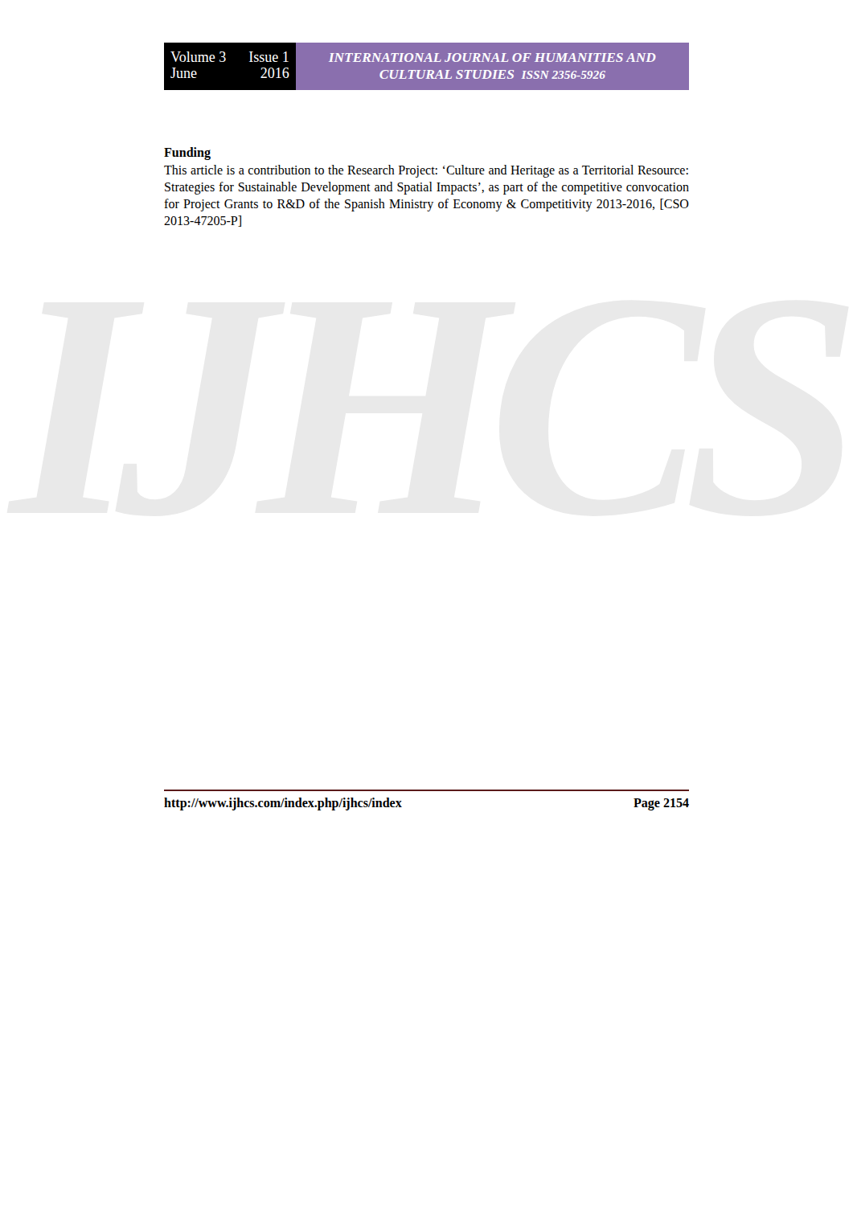Volume 3 Issue 1
June 2016
INTERNATIONAL JOURNAL OF HUMANITIES AND
CULTURAL STUDIES ISSN 2356-5926
IJHCS
Funding
This article is a contribution to the Research Project: ‘Culture and Heritage as a Territorial Resource: Strategies for Sustainable Development and Spatial Impacts’, as part of the competitive convocation for Project Grants to R&D of the Spanish Ministry of Economy & Competitivity 2013-2016, [CSO 2013-47205-P]
http://www.ijhcs.com/index.php/ijhcs/index Page 2154